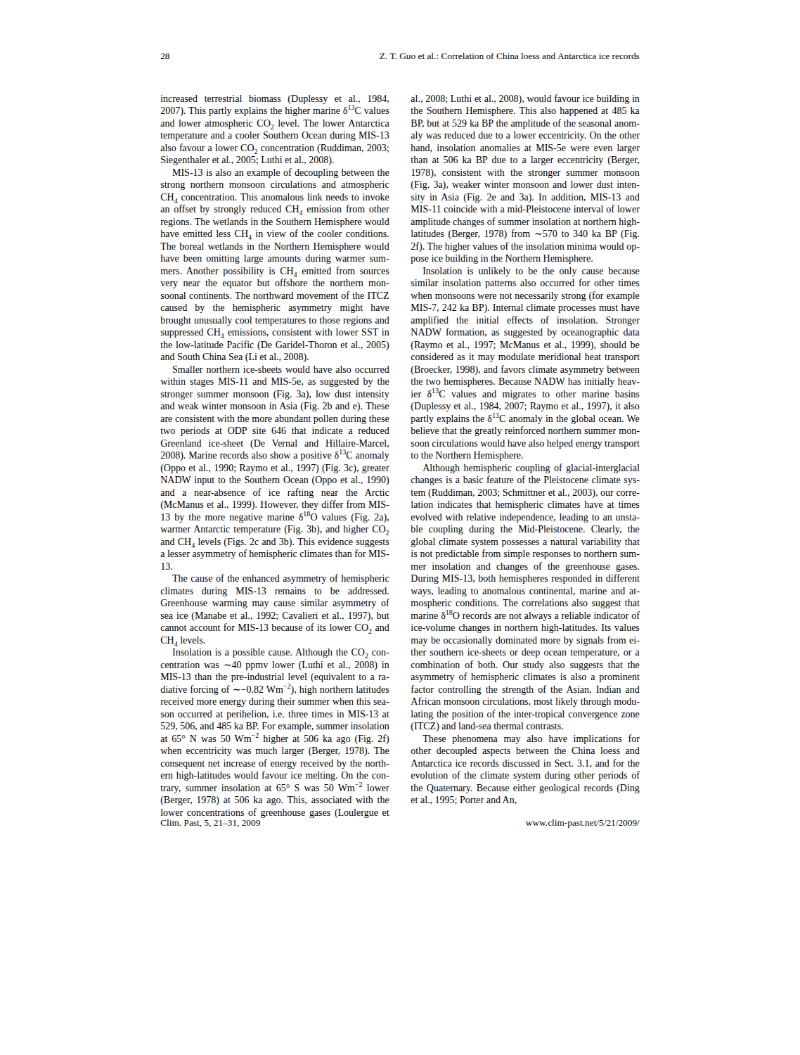28
Z. T. Guo et al.: Correlation of China loess and Antarctica ice records
increased terrestrial biomass (Duplessy et al., 1984, 2007). This partly explains the higher marine δ13C values and lower atmospheric CO2 level. The lower Antarctica temperature and a cooler Southern Ocean during MIS-13 also favour a lower CO2 concentration (Ruddiman, 2003; Siegenthaler et al., 2005; Luthi et al., 2008).
MIS-13 is also an example of decoupling between the strong northern monsoon circulations and atmospheric CH4 concentration. This anomalous link needs to invoke an offset by strongly reduced CH4 emission from other regions. The wetlands in the Southern Hemisphere would have emitted less CH4 in view of the cooler conditions. The boreal wetlands in the Northern Hemisphere would have been omitting large amounts during warmer summers. Another possibility is CH4 emitted from sources very near the equator but offshore the northern monsoonal continents. The northward movement of the ITCZ caused by the hemispheric asymmetry might have brought unusually cool temperatures to those regions and suppressed CH4 emissions, consistent with lower SST in the low-latitude Pacific (De Garidel-Thoron et al., 2005) and South China Sea (Li et al., 2008).
Smaller northern ice-sheets would have also occurred within stages MIS-11 and MIS-5e, as suggested by the stronger summer monsoon (Fig. 3a), low dust intensity and weak winter monsoon in Asia (Fig. 2b and e). These are consistent with the more abundant pollen during these two periods at ODP site 646 that indicate a reduced Greenland ice-sheet (De Vernal and Hillaire-Marcel, 2008). Marine records also show a positive δ13C anomaly (Oppo et al., 1990; Raymo et al., 1997) (Fig. 3c), greater NADW input to the Southern Ocean (Oppo et al., 1990) and a near-absence of ice rafting near the Arctic (McManus et al., 1999). However, they differ from MIS-13 by the more negative marine δ18O values (Fig. 2a), warmer Antarctic temperature (Fig. 3b), and higher CO2 and CH4 levels (Figs. 2c and 3b). This evidence suggests a lesser asymmetry of hemispheric climates than for MIS-13.
The cause of the enhanced asymmetry of hemispheric climates during MIS-13 remains to be addressed. Greenhouse warming may cause similar asymmetry of sea ice (Manabe et al., 1992; Cavalieri et al., 1997), but cannot account for MIS-13 because of its lower CO2 and CH4 levels.
Insolation is a possible cause. Although the CO2 concentration was ∼40 ppmv lower (Luthi et al., 2008) in MIS-13 than the pre-industrial level (equivalent to a radiative forcing of ∼−0.82 Wm−2), high northern latitudes received more energy during their summer when this season occurred at perihelion, i.e. three times in MIS-13 at 529, 506, and 485 ka BP. For example, summer insolation at 65° N was 50 Wm−2 higher at 506 ka ago (Fig. 2f) when eccentricity was much larger (Berger, 1978). The consequent net increase of energy received by the northern high-latitudes would favour ice melting. On the contrary, summer insolation at 65° S was 50 Wm−2 lower (Berger, 1978) at 506 ka ago. This, associated with the lower concentrations of greenhouse gases (Loulergue et al., 2008; Luthi et al., 2008), would favour ice building in the Southern Hemisphere. This also happened at 485 ka BP, but at 529 ka BP the amplitude of the seasonal anomaly was reduced due to a lower eccentricity. On the other hand, insolation anomalies at MIS-5e were even larger than at 506 ka BP due to a larger eccentricity (Berger, 1978), consistent with the stronger summer monsoon (Fig. 3a), weaker winter monsoon and lower dust intensity in Asia (Fig. 2e and 3a). In addition, MIS-13 and MIS-11 coincide with a mid-Pleistocene interval of lower amplitude changes of summer insolation at northern high-latitudes (Berger, 1978) from ∼570 to 340 ka BP (Fig. 2f). The higher values of the insolation minima would oppose ice building in the Northern Hemisphere.
Insolation is unlikely to be the only cause because similar insolation patterns also occurred for other times when monsoons were not necessarily strong (for example MIS-7, 242 ka BP). Internal climate processes must have amplified the initial effects of insolation. Stronger NADW formation, as suggested by oceanographic data (Raymo et al., 1997; McManus et al., 1999), should be considered as it may modulate meridional heat transport (Broecker, 1998), and favors climate asymmetry between the two hemispheres. Because NADW has initially heavier δ13C values and migrates to other marine basins (Duplessy et al., 1984, 2007; Raymo et al., 1997), it also partly explains the δ13C anomaly in the global ocean. We believe that the greatly reinforced northern summer monsoon circulations would have also helped energy transport to the Northern Hemisphere.
Although hemispheric coupling of glacial-interglacial changes is a basic feature of the Pleistocene climate system (Ruddiman, 2003; Schmittner et al., 2003), our correlation indicates that hemispheric climates have at times evolved with relative independence, leading to an unstable coupling during the Mid-Pleistocene. Clearly, the global climate system possesses a natural variability that is not predictable from simple responses to northern summer insolation and changes of the greenhouse gases. During MIS-13, both hemispheres responded in different ways, leading to anomalous continental, marine and atmospheric conditions. The correlations also suggest that marine δ18O records are not always a reliable indicator of ice-volume changes in northern high-latitudes. Its values may be occasionally dominated more by signals from either southern ice-sheets or deep ocean temperature, or a combination of both. Our study also suggests that the asymmetry of hemispheric climates is also a prominent factor controlling the strength of the Asian, Indian and African monsoon circulations, most likely through modulating the position of the inter-tropical convergence zone (ITCZ) and land-sea thermal contrasts.
These phenomena may also have implications for other decoupled aspects between the China loess and Antarctica ice records discussed in Sect. 3.1, and for the evolution of the climate system during other periods of the Quaternary. Because either geological records (Ding et al., 1995; Porter and An,
Clim. Past, 5, 21–31, 2009
www.clim-past.net/5/21/2009/